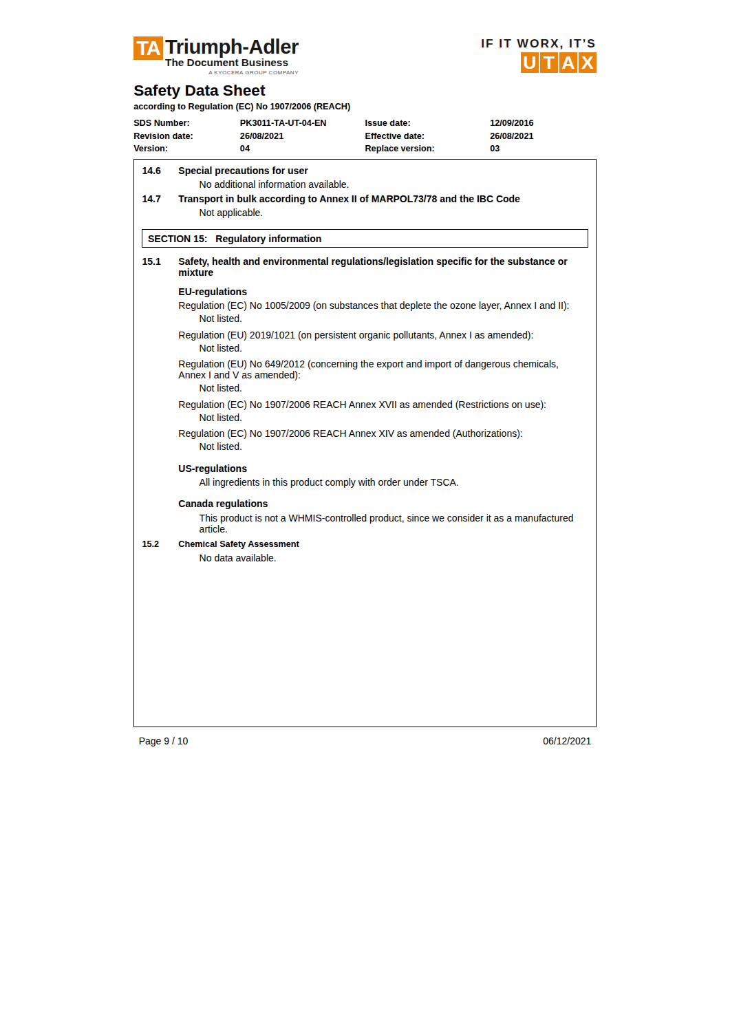TA
Triumph-Adler
The Document Business
A KYOCERA GROUP COMPANY
IF IT WORX, IT’S
UTAX
Safety Data Sheet
according to Regulation (EC) No 1907/2006 (REACH)
| SDS Number: | PK3011-TA-UT-04-EN | Issue date: | 12/09/2016 |
| Revision date: | 26/08/2021 | Effective date: | 26/08/2021 |
| Version: | 04 | Replace version: | 03 |
14.6
Special precautions for user
No additional information available.
14.7
Transport in bulk according to Annex II of MARPOL73/78 and the IBC Code
Not applicable.
SECTION 15: Regulatory information
15.1
Safety, health and environmental regulations/legislation specific for the substance or mixture
EU-regulations
Regulation (EC) No 1005/2009 (on substances that deplete the ozone layer, Annex I and II):
Not listed.
Regulation (EU) 2019/1021 (on persistent organic pollutants, Annex I as amended):
Not listed.
Regulation (EU) No 649/2012 (concerning the export and import of dangerous chemicals, Annex I and V as amended):
Not listed.
Regulation (EC) No 1907/2006 REACH Annex XVII as amended (Restrictions on use):
Not listed.
Regulation (EC) No 1907/2006 REACH Annex XIV as amended (Authorizations):
Not listed.
US-regulations
All ingredients in this product comply with order under TSCA.
Canada regulations
This product is not a WHMIS-controlled product, since we consider it as a manufactured article.
15.2
Chemical Safety Assessment
No data available.
Page 9 / 10
06/12/2021